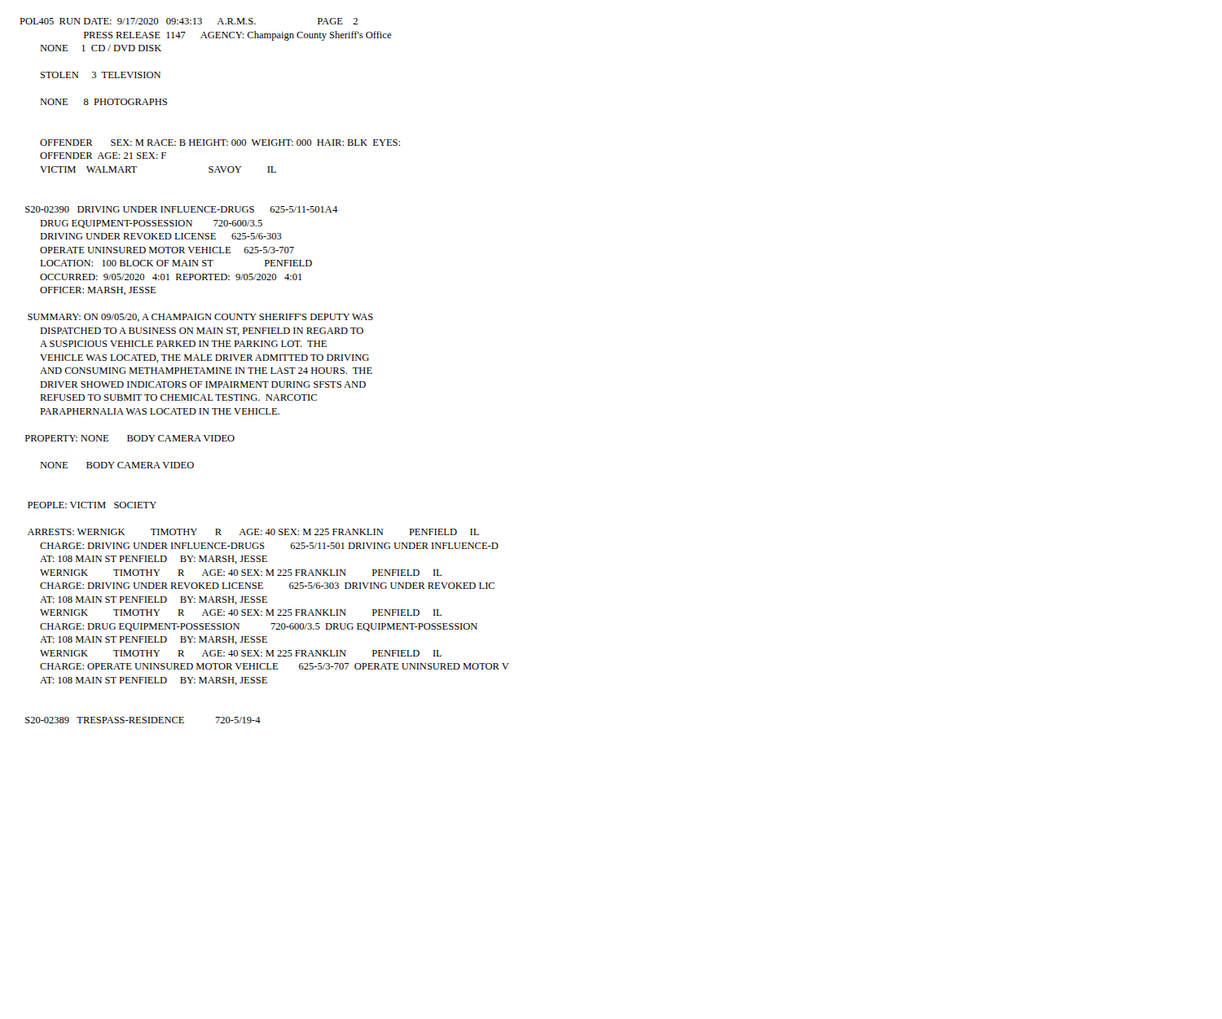POL405  RUN DATE:  9/17/2020   09:43:13      A.R.M.S.                        PAGE    2
                         PRESS RELEASE  1147      AGENCY: Champaign County Sheriff's Office
        NONE     1  CD / DVD DISK

        STOLEN     3  TELEVISION

        NONE      8  PHOTOGRAPHS


        OFFENDER       SEX: M RACE: B HEIGHT: 000  WEIGHT: 000  HAIR: BLK  EYES:
        OFFENDER  AGE: 21 SEX: F
        VICTIM    WALMART                            SAVOY          IL


  S20-02390   DRIVING UNDER INFLUENCE-DRUGS      625-5/11-501A4
        DRUG EQUIPMENT-POSSESSION        720-600/3.5
        DRIVING UNDER REVOKED LICENSE      625-5/6-303
        OPERATE UNINSURED MOTOR VEHICLE     625-5/3-707
        LOCATION:   100 BLOCK OF MAIN ST                    PENFIELD
        OCCURRED:  9/05/2020   4:01  REPORTED:  9/05/2020   4:01
        OFFICER: MARSH, JESSE

   SUMMARY: ON 09/05/20, A CHAMPAIGN COUNTY SHERIFF'S DEPUTY WAS
        DISPATCHED TO A BUSINESS ON MAIN ST, PENFIELD IN REGARD TO
        A SUSPICIOUS VEHICLE PARKED IN THE PARKING LOT.  THE
        VEHICLE WAS LOCATED, THE MALE DRIVER ADMITTED TO DRIVING
        AND CONSUMING METHAMPHETAMINE IN THE LAST 24 HOURS.  THE
        DRIVER SHOWED INDICATORS OF IMPAIRMENT DURING SFSTS AND
        REFUSED TO SUBMIT TO CHEMICAL TESTING.  NARCOTIC
        PARAPHERNALIA WAS LOCATED IN THE VEHICLE.

  PROPERTY: NONE       BODY CAMERA VIDEO

        NONE       BODY CAMERA VIDEO


   PEOPLE: VICTIM   SOCIETY

   ARRESTS: WERNIGK          TIMOTHY       R       AGE: 40 SEX: M 225 FRANKLIN          PENFIELD     IL
        CHARGE: DRIVING UNDER INFLUENCE-DRUGS          625-5/11-501 DRIVING UNDER INFLUENCE-D
        AT: 108 MAIN ST PENFIELD     BY: MARSH, JESSE
        WERNIGK          TIMOTHY       R       AGE: 40 SEX: M 225 FRANKLIN          PENFIELD     IL
        CHARGE: DRIVING UNDER REVOKED LICENSE          625-5/6-303  DRIVING UNDER REVOKED LIC
        AT: 108 MAIN ST PENFIELD     BY: MARSH, JESSE
        WERNIGK          TIMOTHY       R       AGE: 40 SEX: M 225 FRANKLIN          PENFIELD     IL
        CHARGE: DRUG EQUIPMENT-POSSESSION            720-600/3.5  DRUG EQUIPMENT-POSSESSION
        AT: 108 MAIN ST PENFIELD     BY: MARSH, JESSE
        WERNIGK          TIMOTHY       R       AGE: 40 SEX: M 225 FRANKLIN          PENFIELD     IL
        CHARGE: OPERATE UNINSURED MOTOR VEHICLE        625-5/3-707  OPERATE UNINSURED MOTOR V
        AT: 108 MAIN ST PENFIELD     BY: MARSH, JESSE


  S20-02389   TRESPASS-RESIDENCE            720-5/19-4